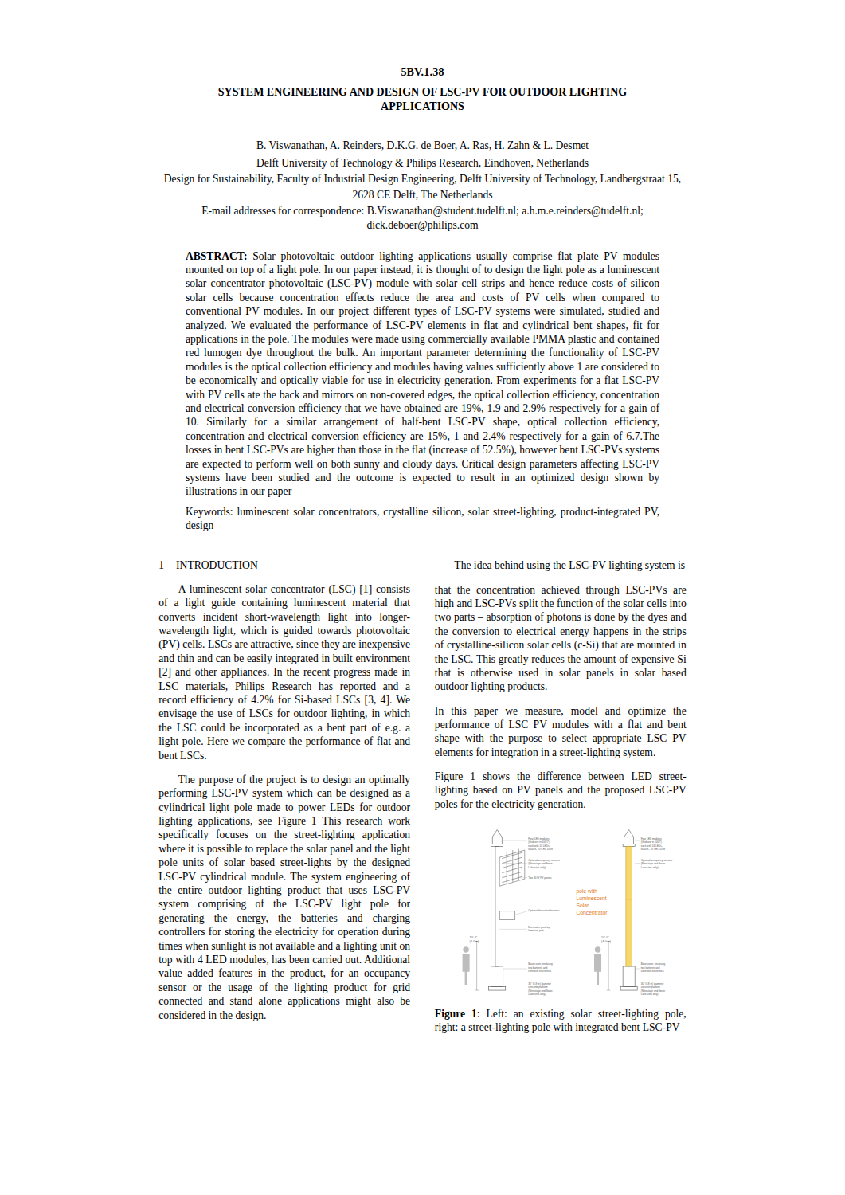5BV.1.38
SYSTEM ENGINEERING AND DESIGN OF LSC-PV FOR OUTDOOR LIGHTING
APPLICATIONS
B. Viswanathan, A. Reinders, D.K.G. de Boer, A. Ras, H. Zahn & L. Desmet
Delft University of Technology & Philips Research, Eindhoven, Netherlands
Design for Sustainability, Faculty of Industrial Design Engineering, Delft University of Technology, Landbergstraat 15,
2628 CE Delft, The Netherlands
E-mail addresses for correspondence: B.Viswanathan@student.tudelft.nl; a.h.m.e.reinders@tudelft.nl;
dick.deboer@philips.com
ABSTRACT: Solar photovoltaic outdoor lighting applications usually comprise flat plate PV modules mounted on top of a light pole. In our paper instead, it is thought of to design the light pole as a luminescent solar concentrator photovoltaic (LSC-PV) module with solar cell strips and hence reduce costs of silicon solar cells because concentration effects reduce the area and costs of PV cells when compared to conventional PV modules. In our project different types of LSC-PV systems were simulated, studied and analyzed. We evaluated the performance of LSC-PV elements in flat and cylindrical bent shapes, fit for applications in the pole. The modules were made using commercially available PMMA plastic and contained red lumogen dye throughout the bulk. An important parameter determining the functionality of LSC-PV modules is the optical collection efficiency and modules having values sufficiently above 1 are considered to be economically and optically viable for use in electricity generation. From experiments for a flat LSC-PV with PV cells ate the back and mirrors on non-covered edges, the optical collection efficiency, concentration and electrical conversion efficiency that we have obtained are 19%, 1.9 and 2.9% respectively for a gain of 10. Similarly for a similar arrangement of half-bent LSC-PV shape, optical collection efficiency, concentration and electrical conversion efficiency are 15%, 1 and 2.4% respectively for a gain of 6.7.The losses in bent LSC-PVs are higher than those in the flat (increase of 52.5%), however bent LSC-PVs systems are expected to perform well on both sunny and cloudy days. Critical design parameters affecting LSC-PV systems have been studied and the outcome is expected to result in an optimized design shown by illustrations in our paper
Keywords: luminescent solar concentrators, crystalline silicon, solar street-lighting, product-integrated PV, design
1 INTRODUCTION
A luminescent solar concentrator (LSC) [1] consists of a light guide containing luminescent material that converts incident short-wavelength light into longer-wavelength light, which is guided towards photovoltaic (PV) cells. LSCs are attractive, since they are inexpensive and thin and can be easily integrated in built environment [2] and other appliances. In the recent progress made in LSC materials, Philips Research has reported and a record efficiency of 4.2% for Si-based LSCs [3, 4]. We envisage the use of LSCs for outdoor lighting, in which the LSC could be incorporated as a bent part of e.g. a light pole. Here we compare the performance of flat and bent LSCs.
The purpose of the project is to design an optimally performing LSC-PV system which can be designed as a cylindrical light pole made to power LEDs for outdoor lighting applications, see Figure 1 This research work specifically focuses on the street-lighting application where it is possible to replace the solar panel and the light pole units of solar based street-lights by the designed LSC-PV cylindrical module. The system engineering of the entire outdoor lighting product that uses LSC-PV system comprising of the LSC-PV light pole for generating the energy, the batteries and charging controllers for storing the electricity for operation during times when sunlight is not available and a lighting unit on top with 4 LED modules, has been carried out. Additional value added features in the product, for an occupancy sensor or the usage of the lighting product for grid connected and stand alone applications might also be considered in the design.
The idea behind using the LSC-PV lighting system is
that the concentration achieved through LSC-PVs are high and LSC-PVs split the function of the solar cells into two parts – absorption of photons is done by the dyes and the conversion to electrical energy happens in the strips of crystalline-silicon solar cells (c-Si) that are mounted in the LSC. This greatly reduces the amount of expensive Si that is otherwise used in solar panels in solar based outdoor lighting products.
In this paper we measure, model and optimize the performance of LSC PV modules with a flat and bent shape with the purpose to select appropriate LSC PV elements for integration in a street-lighting system.
Figure 1 shows the difference between LED street-lighting based on PV panels and the proposed LSC-PV poles for the electricity generation.
10'-0" (4.0 m) Four LED modules (Gridcore in 100/7) each with 24 LEDs, 6000 K, 70 CRI, 10 W Optional occupancy sensors (Nitrostage and Swan Lake sites only) Two 90 W PV panels Optional decorative banners Decorative post-top luminaire pole Base cover, enclosing two batteries and controller electronics 30" (0.8 m) diameter concrete platform (Nitrostage and Swan Lake sites only) 10'-0" (4.0 m) pole with Luminescent Solar Concentrator Four LED modules (Gridcore in 100/7) each with 24 LEDs, 6000 K, 70 CRI, 10 W Optional occupancy sensors (Nitrostage and Swan Lake sites only) Base cover, enclosing two batteries and controller electronics 30" (0.8 m) diameter concrete platform (Nitrostage and Swan Lake sites only)
Figure 1: Left: an existing solar street-lighting pole, right: a street-lighting pole with integrated bent LSC-PV